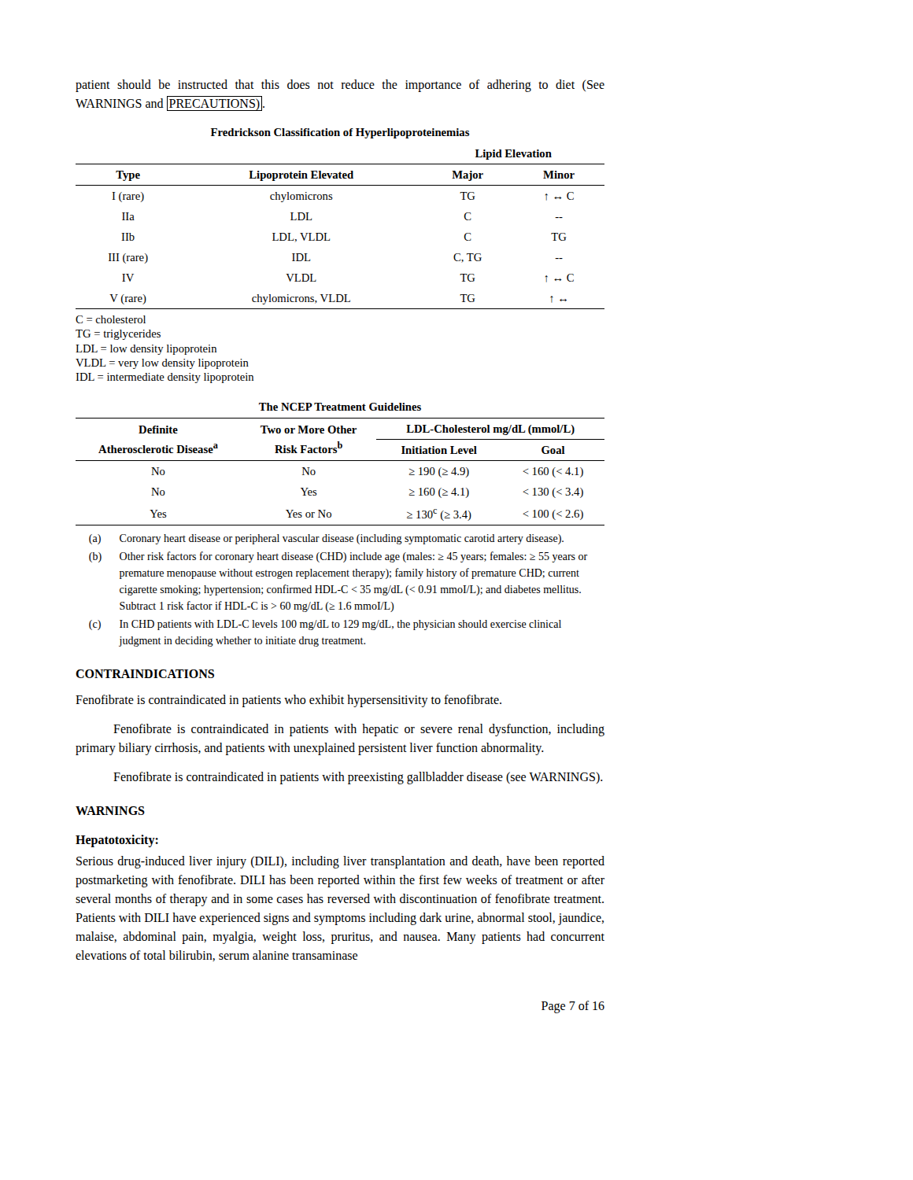patient should be instructed that this does not reduce the importance of adhering to diet (See WARNINGS and PRECAUTIONS).
Fredrickson Classification of Hyperlipoproteinemias
| | Lipid Elevation |
| --- | --- |
| Type | Lipoprotein Elevated | Major | Minor |
| I (rare) | chylomicrons | TG | ↑ ↔ C |
| IIa | LDL | C | -- |
| IIb | LDL, VLDL | C | TG |
| III (rare) | IDL | C, TG | -- |
| IV | VLDL | TG | ↑ ↔ C |
| V (rare) | chylomicrons, VLDL | TG | ↑ ↔ |
C = cholesterol
TG = triglycerides
LDL = low density lipoprotein
VLDL = very low density lipoprotein
IDL = intermediate density lipoprotein
The NCEP Treatment Guidelines
| Definite Atherosclerotic Disease a | Two or More Other Risk Factors b | LDL-Cholesterol mg/dL (mmol/L) |
| --- | --- | --- |
| Initiation Level | Goal |
| No | No | ≥ 190 (≥ 4.9) | < 160 (< 4.1) |
| No | Yes | ≥ 160 (≥ 4.1) | < 130 (< 3.4) |
| Yes | Yes or No | ≥ 130 c (≥ 3.4) | < 100 (< 2.6) |
| (a) | Coronary heart disease or peripheral vascular disease (including symptomatic carotid artery disease). |
| (b) | Other risk factors for coronary heart disease (CHD) include age (males: ≥ 45 years; females: ≥ 55 years or premature menopause without estrogen replacement therapy); family history of premature CHD; current cigarette smoking; hypertension; confirmed HDL-C < 35 mg/dL (< 0.91 mmoI/L); and diabetes mellitus. Subtract 1 risk factor if HDL-C is > 60 mg/dL (≥ 1.6 mmoI/L) |
| (c) | In CHD patients with LDL-C levels 100 mg/dL to 129 mg/dL, the physician should exercise clinical judgment in deciding whether to initiate drug treatment. |
CONTRAINDICATIONS
Fenofibrate is contraindicated in patients who exhibit hypersensitivity to fenofibrate.
Fenofibrate is contraindicated in patients with hepatic or severe renal dysfunction, including primary biliary cirrhosis, and patients with unexplained persistent liver function abnormality.
Fenofibrate is contraindicated in patients with preexisting gallbladder disease (see WARNINGS).
WARNINGS
Hepatotoxicity:
Serious drug-induced liver injury (DILI), including liver transplantation and death, have been reported postmarketing with fenofibrate. DILI has been reported within the first few weeks of treatment or after several months of therapy and in some cases has reversed with discontinuation of fenofibrate treatment. Patients with DILI have experienced signs and symptoms including dark urine, abnormal stool, jaundice, malaise, abdominal pain, myalgia, weight loss, pruritus, and nausea. Many patients had concurrent elevations of total bilirubin, serum alanine transaminase
Page 7 of 16